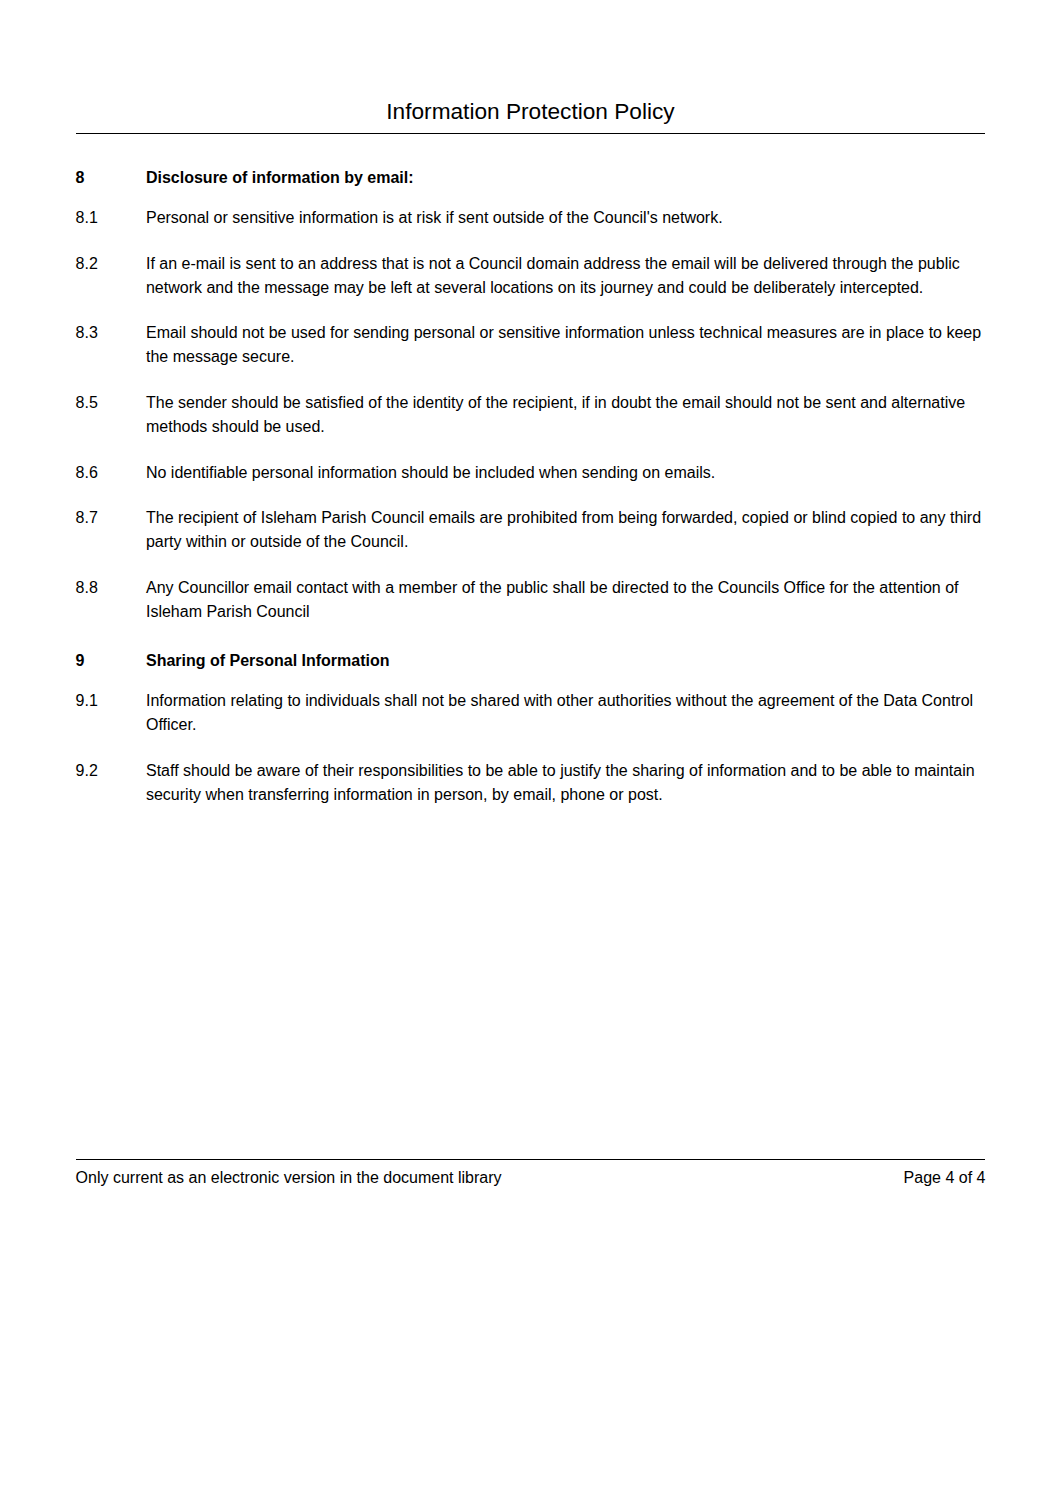Information Protection Policy
8 Disclosure of information by email:
8.1
Personal or sensitive information is at risk if sent outside of the Council's network.
8.2
If an e-mail is sent to an address that is not a Council domain address the email will be delivered through the public network and the message may be left at several locations on its journey and could be deliberately intercepted.
8.3
Email should not be used for sending personal or sensitive information unless technical measures are in place to keep the message secure.
8.5
The sender should be satisfied of the identity of the recipient, if in doubt the email should not be sent and alternative methods should be used.
8.6
No identifiable personal information should be included when sending on emails.
8.7
The recipient of Isleham Parish Council emails are prohibited from being forwarded, copied or blind copied to any third party within or outside of the Council.
8.8
Any Councillor email contact with a member of the public shall be directed to the Councils Office for the attention of Isleham Parish Council
9 Sharing of Personal Information
9.1
Information relating to individuals shall not be shared with other authorities without the agreement of the Data Control Officer.
9.2
Staff should be aware of their responsibilities to be able to justify the sharing of information and to be able to maintain security when transferring information in person, by email, phone or post.
Only current as an electronic version in the document library Page 4 of 4